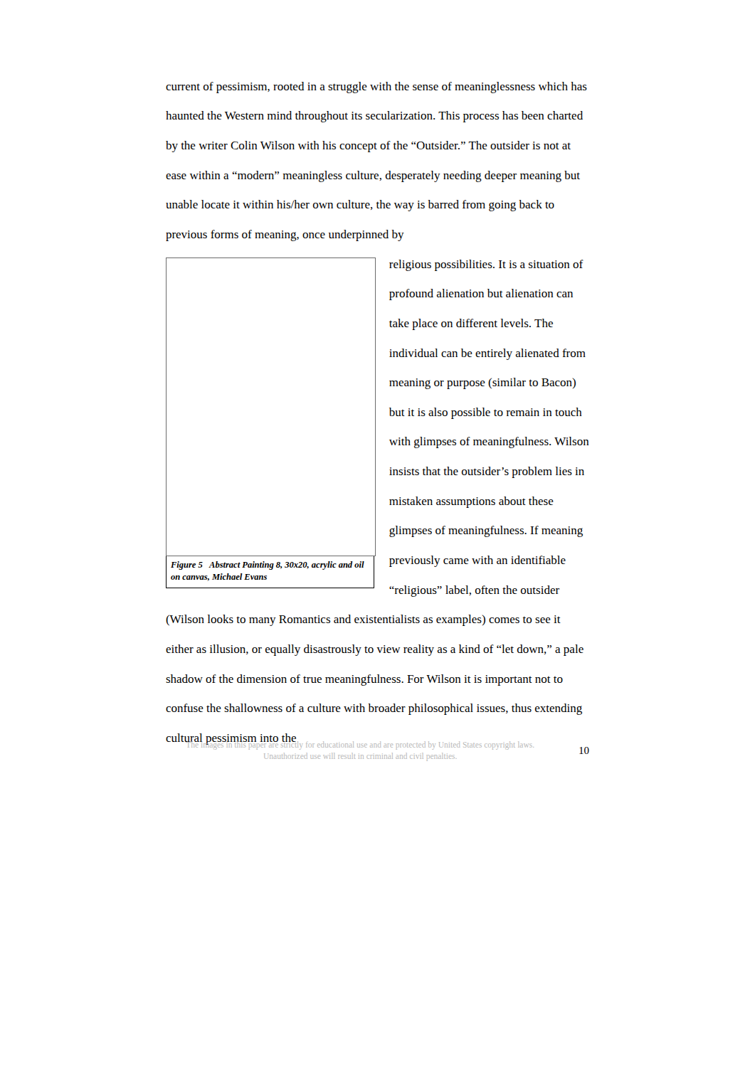current of pessimism, rooted in a struggle with the sense of meaninglessness which has haunted the Western mind throughout its secularization. This process has been charted by the writer Colin Wilson with his concept of the “Outsider.” The outsider is not at ease within a “modern” meaningless culture, desperately needing deeper meaning but unable locate it within his/her own culture, the way is barred from going back to previous forms of meaning, once underpinned by
Figure 5 Abstract Painting 8, 30x20, acrylic and oil on canvas, Michael Evans
religious possibilities. It is a situation of profound alienation but alienation can take place on different levels. The individual can be entirely alienated from meaning or purpose (similar to Bacon) but it is also possible to remain in touch with glimpses of meaningfulness. Wilson insists that the outsider’s problem lies in mistaken assumptions about these glimpses of meaningfulness. If meaning previously came with an identifiable “religious” label, often the outsider (Wilson looks to many Romantics and existentialists as examples) comes to see it either as illusion, or equally disastrously to view reality as a kind of “let down,” a pale shadow of the dimension of true meaningfulness. For Wilson it is important not to confuse the shallowness of a culture with broader philosophical issues, thus extending cultural pessimism into the
The images in this paper are strictly for educational use and are protected by United States copyright laws. Unauthorized use will result in criminal and civil penalties.
10